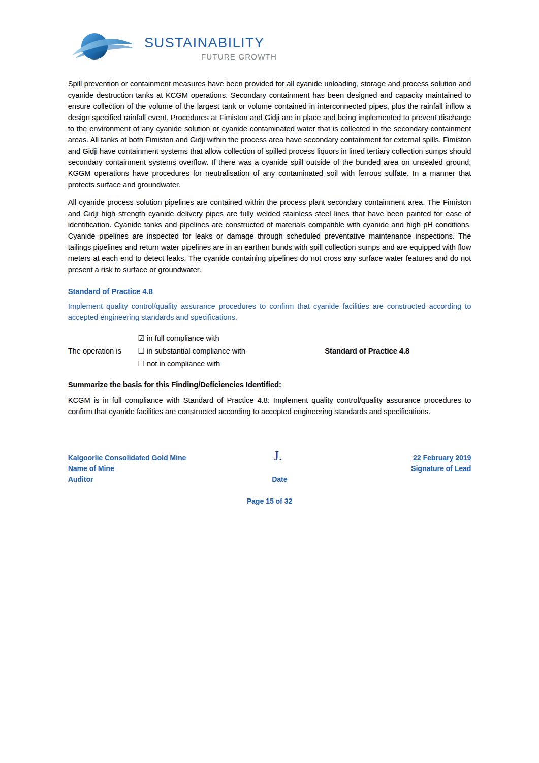SUSTAINABILITY FUTURE GROWTH
Spill prevention or containment measures have been provided for all cyanide unloading, storage and process solution and cyanide destruction tanks at KCGM operations. Secondary containment has been designed and capacity maintained to ensure collection of the volume of the largest tank or volume contained in interconnected pipes, plus the rainfall inflow a design specified rainfall event. Procedures at Fimiston and Gidji are in place and being implemented to prevent discharge to the environment of any cyanide solution or cyanide-contaminated water that is collected in the secondary containment areas. All tanks at both Fimiston and Gidji within the process area have secondary containment for external spills. Fimiston and Gidji have containment systems that allow collection of spilled process liquors in lined tertiary collection sumps should secondary containment systems overflow. If there was a cyanide spill outside of the bunded area on unsealed ground, KGGM operations have procedures for neutralisation of any contaminated soil with ferrous sulfate. In a manner that protects surface and groundwater.
All cyanide process solution pipelines are contained within the process plant secondary containment area. The Fimiston and Gidji high strength cyanide delivery pipes are fully welded stainless steel lines that have been painted for ease of identification. Cyanide tanks and pipelines are constructed of materials compatible with cyanide and high pH conditions. Cyanide pipelines are inspected for leaks or damage through scheduled preventative maintenance inspections. The tailings pipelines and return water pipelines are in an earthen bunds with spill collection sumps and are equipped with flow meters at each end to detect leaks. The cyanide containing pipelines do not cross any surface water features and do not present a risk to surface or groundwater.
Standard of Practice 4.8
Implement quality control/quality assurance procedures to confirm that cyanide facilities are constructed according to accepted engineering standards and specifications.
| | ☑ in full compliance with | |
| The operation is | ☐ in substantial compliance with | Standard of Practice 4.8 |
| | ☐ not in compliance with | |
Summarize the basis for this Finding/Deficiencies Identified:
KCGM is in full compliance with Standard of Practice 4.8: Implement quality control/quality assurance procedures to confirm that cyanide facilities are constructed according to accepted engineering standards and specifications.
| Kalgoorlie Consolidated Gold Mine | J. | 22 February 2019 |
| Name of Mine | | Signature of Lead |
| Auditor | Date | |
Page 15 of 32